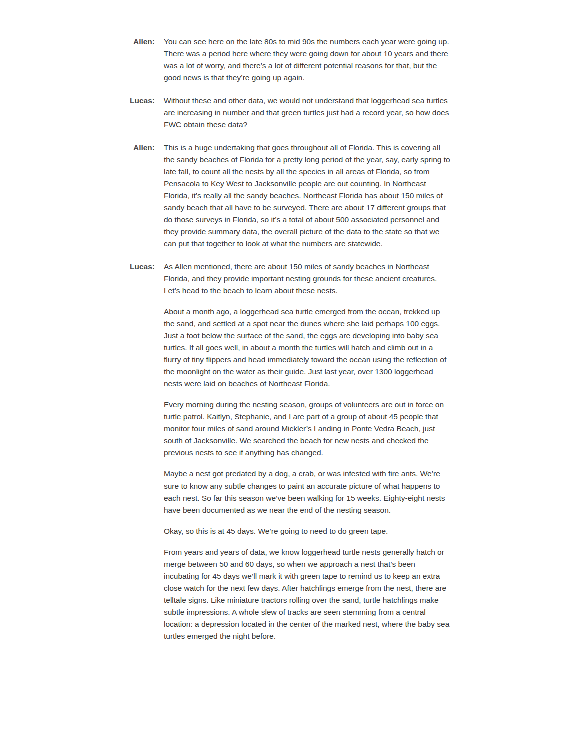Allen:
You can see here on the late 80s to mid 90s the numbers each year were going up. There was a period here where they were going down for about 10 years and there was a lot of worry, and there’s a lot of different potential reasons for that, but the good news is that they’re going up again.
Lucas:
Without these and other data, we would not understand that loggerhead sea turtles are increasing in number and that green turtles just had a record year, so how does FWC obtain these data?
Allen:
This is a huge undertaking that goes throughout all of Florida. This is covering all the sandy beaches of Florida for a pretty long period of the year, say, early spring to late fall, to count all the nests by all the species in all areas of Florida, so from Pensacola to Key West to Jacksonville people are out counting. In Northeast Florida, it’s really all the sandy beaches. Northeast Florida has about 150 miles of sandy beach that all have to be surveyed. There are about 17 different groups that do those surveys in Florida, so it’s a total of about 500 associated personnel and they provide summary data, the overall picture of the data to the state so that we can put that together to look at what the numbers are statewide.
Lucas:
As Allen mentioned, there are about 150 miles of sandy beaches in Northeast Florida, and they provide important nesting grounds for these ancient creatures. Let’s head to the beach to learn about these nests.
About a month ago, a loggerhead sea turtle emerged from the ocean, trekked up the sand, and settled at a spot near the dunes where she laid perhaps 100 eggs. Just a foot below the surface of the sand, the eggs are developing into baby sea turtles. If all goes well, in about a month the turtles will hatch and climb out in a flurry of tiny flippers and head immediately toward the ocean using the reflection of the moonlight on the water as their guide. Just last year, over 1300 loggerhead nests were laid on beaches of Northeast Florida.
Every morning during the nesting season, groups of volunteers are out in force on turtle patrol. Kaitlyn, Stephanie, and I are part of a group of about 45 people that monitor four miles of sand around Mickler’s Landing in Ponte Vedra Beach, just south of Jacksonville. We searched the beach for new nests and checked the previous nests to see if anything has changed.
Maybe a nest got predated by a dog, a crab, or was infested with fire ants. We’re sure to know any subtle changes to paint an accurate picture of what happens to each nest. So far this season we’ve been walking for 15 weeks. Eighty-eight nests have been documented as we near the end of the nesting season.
Okay, so this is at 45 days. We’re going to need to do green tape.
From years and years of data, we know loggerhead turtle nests generally hatch or merge between 50 and 60 days, so when we approach a nest that’s been incubating for 45 days we’ll mark it with green tape to remind us to keep an extra close watch for the next few days. After hatchlings emerge from the nest, there are telltale signs. Like miniature tractors rolling over the sand, turtle hatchlings make subtle impressions. A whole slew of tracks are seen stemming from a central location: a depression located in the center of the marked nest, where the baby sea turtles emerged the night before.